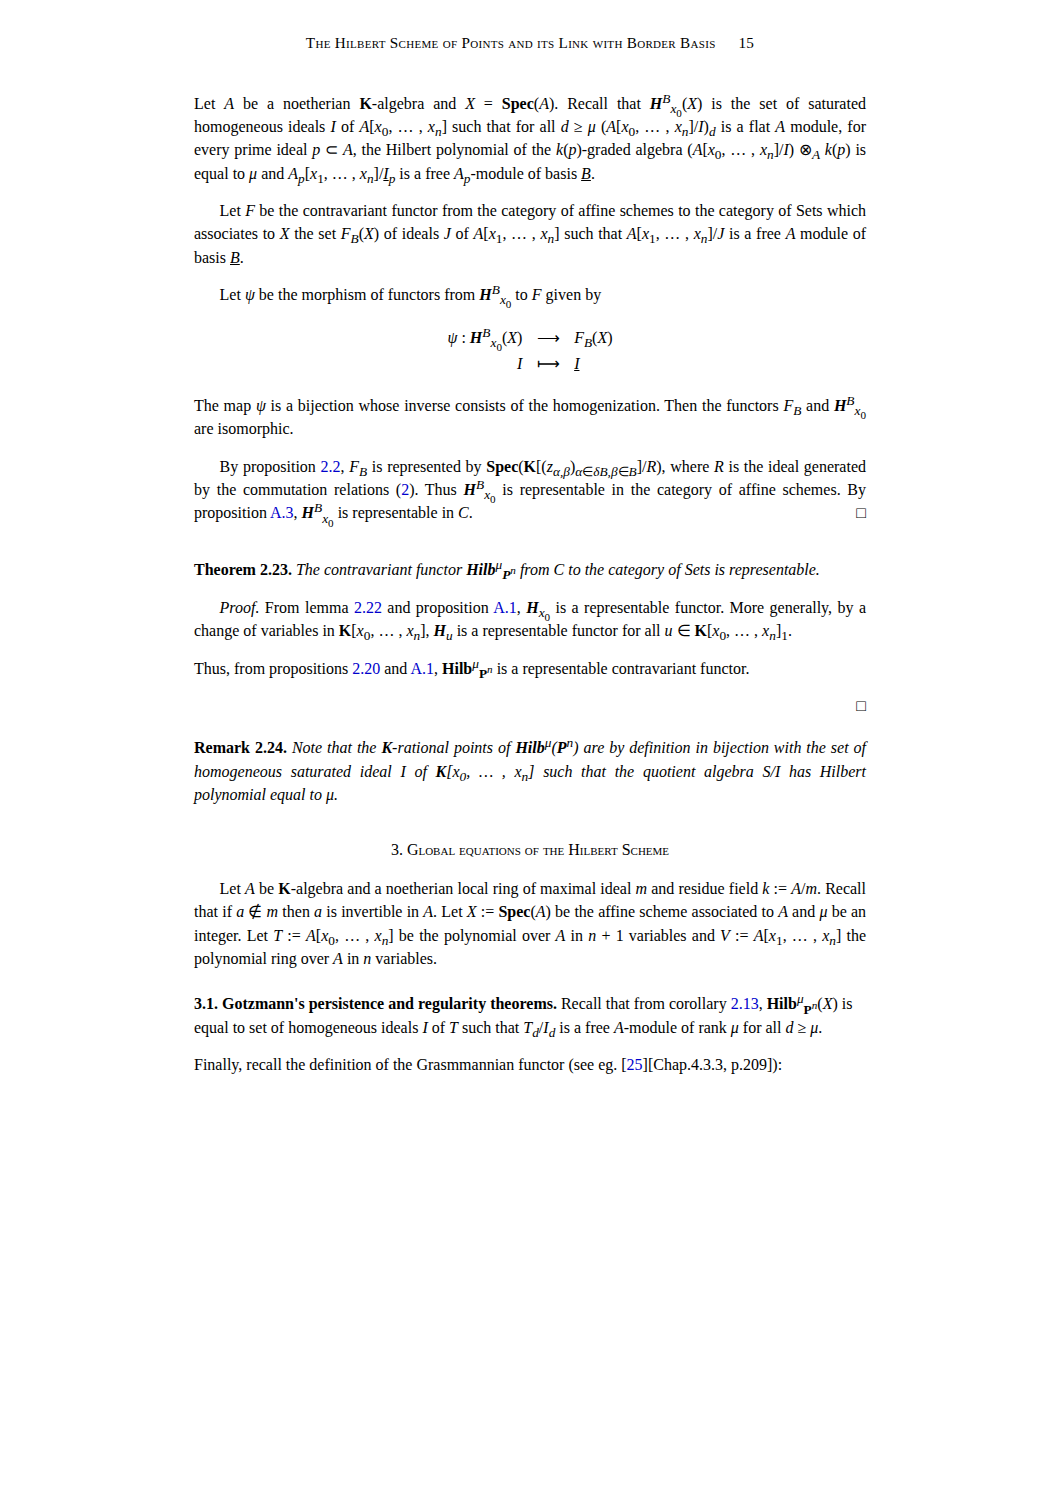The Hilbert Scheme of Points and its Link with Border Basis15
Let A be a noetherian K-algebra and X = Spec(A). Recall that HBx0(X) is the set of saturated homogeneous ideals I of A[x0, … , xn] such that for all d ≥ μ (A[x0, … , xn]/I)d is a flat A module, for every prime ideal p ⊂ A, the Hilbert polynomial of the k(p)-graded algebra (A[x0, … , xn]/I) ⊗A k(p) is equal to μ and Ap[x1, … , xn]/Ip is a free Ap-module of basis B.
Let F be the contravariant functor from the category of affine schemes to the category of Sets which associates to X the set FB(X) of ideals J of A[x1, … , xn] such that A[x1, … , xn]/J is a free A module of basis B.
Let ψ be the morphism of functors from HBx0 to F given by
| ψ : H B x 0 ( X ) | ⟶ | F B ( X ) |
| I | ⟼ | I |
The map ψ is a bijection whose inverse consists of the homogenization. Then the functors FB and HBx0 are isomorphic.
By proposition 2.2, FB is represented by Spec(K[(zα,β)α∈δB,β∈B]/R), where R is the ideal generated by the commutation relations (2). Thus HBx0 is representable in the category of affine schemes. By proposition A.3, HBx0 is representable in C. □
Theorem 2.23. The contravariant functor HilbμPn from C to the category of Sets is representable.
Proof. From lemma 2.22 and proposition A.1, Hx0 is a representable functor. More generally, by a change of variables in K[x0, … , xn], Hu is a representable functor for all u ∈ K[x0, … , xn]1.
Thus, from propositions 2.20 and A.1, HilbμPn is a representable contravariant functor.
□
Remark 2.24. Note that the K-rational points of Hilbμ(Pn) are by definition in bijection with the set of homogeneous saturated ideal I of K[x0, … , xn] such that the quotient algebra S/I has Hilbert polynomial equal to μ.
3. Global equations of the Hilbert Scheme
Let A be K-algebra and a noetherian local ring of maximal ideal m and residue field k := A/m. Recall that if a ∉ m then a is invertible in A. Let X := Spec(A) be the affine scheme associated to A and μ be an integer. Let T := A[x0, … , xn] be the polynomial over A in n + 1 variables and V := A[x1, … , xn] the polynomial ring over A in n variables.
3.1. Gotzmann's persistence and regularity theorems.
Recall that from corollary 2.13, HilbμPn(X) is equal to set of homogeneous ideals I of T such that Td/Id is a free A-module of rank μ for all d ≥ μ.
Finally, recall the definition of the Grasmmannian functor (see eg. [25][Chap.4.3.3, p.209]):